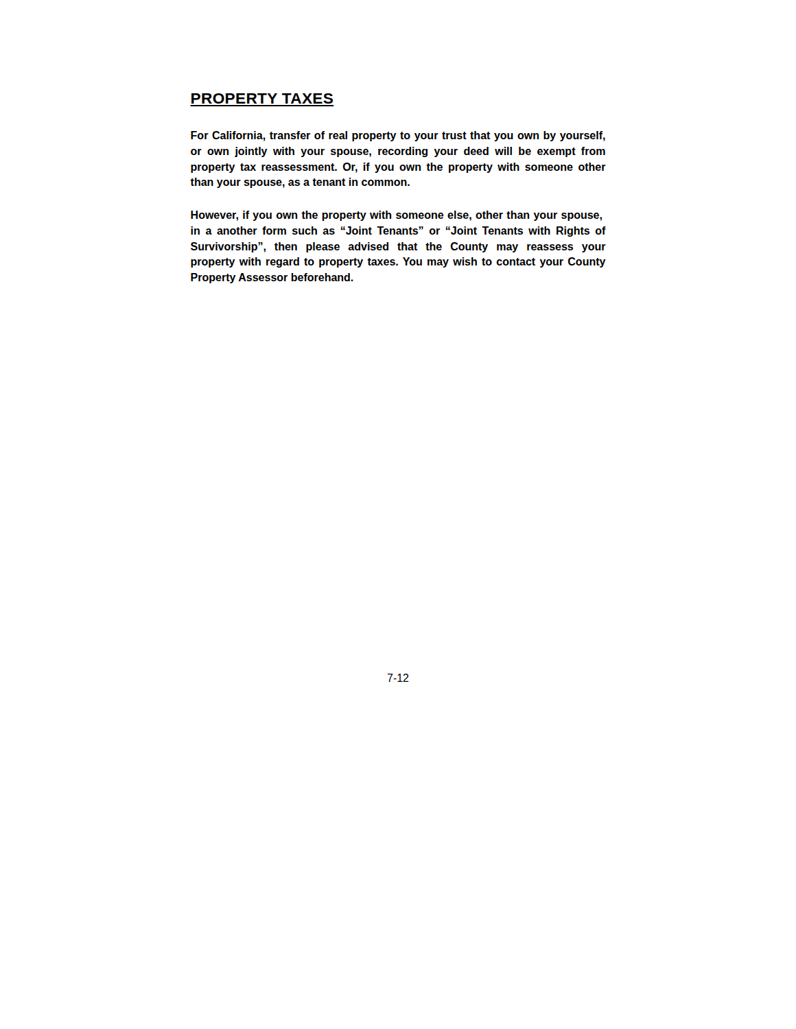PROPERTY TAXES
For California, transfer of real property to your trust that you own by yourself, or own jointly with your spouse, recording your deed will be exempt from property tax reassessment. Or, if you own the property with someone other than your spouse, as a tenant in common.
However, if you own the property with someone else, other than your spouse, in a another form such as “Joint Tenants” or “Joint Tenants with Rights of Survivorship”, then please advised that the County may reassess your property with regard to property taxes. You may wish to contact your County Property Assessor beforehand.
7-12